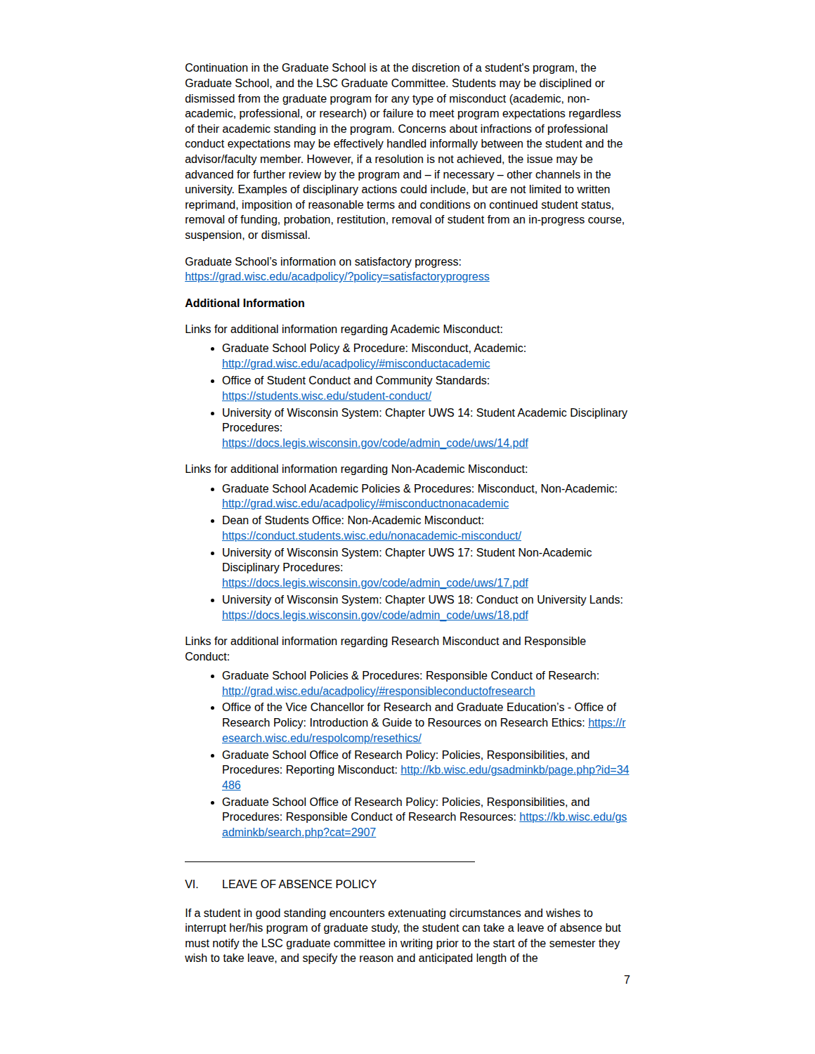Continuation in the Graduate School is at the discretion of a student's program, the Graduate School, and the LSC Graduate Committee. Students may be disciplined or dismissed from the graduate program for any type of misconduct (academic, non-academic, professional, or research) or failure to meet program expectations regardless of their academic standing in the program. Concerns about infractions of professional conduct expectations may be effectively handled informally between the student and the advisor/faculty member. However, if a resolution is not achieved, the issue may be advanced for further review by the program and – if necessary – other channels in the university. Examples of disciplinary actions could include, but are not limited to written reprimand, imposition of reasonable terms and conditions on continued student status, removal of funding, probation, restitution, removal of student from an in-progress course, suspension, or dismissal.
Graduate School’s information on satisfactory progress:
https://grad.wisc.edu/acadpolicy/?policy=satisfactoryprogress
Additional Information
Links for additional information regarding Academic Misconduct:
Graduate School Policy & Procedure: Misconduct, Academic:
http://grad.wisc.edu/acadpolicy/#misconductacademic
Office of Student Conduct and Community Standards:
https://students.wisc.edu/student-conduct/
University of Wisconsin System: Chapter UWS 14: Student Academic Disciplinary Procedures:
https://docs.legis.wisconsin.gov/code/admin_code/uws/14.pdf
Links for additional information regarding Non-Academic Misconduct:
Graduate School Academic Policies & Procedures: Misconduct, Non-Academic:
http://grad.wisc.edu/acadpolicy/#misconductnonacademic
Dean of Students Office: Non-Academic Misconduct:
https://conduct.students.wisc.edu/nonacademic-misconduct/
University of Wisconsin System: Chapter UWS 17: Student Non-Academic Disciplinary Procedures:
https://docs.legis.wisconsin.gov/code/admin_code/uws/17.pdf
University of Wisconsin System: Chapter UWS 18: Conduct on University Lands:
https://docs.legis.wisconsin.gov/code/admin_code/uws/18.pdf
Links for additional information regarding Research Misconduct and Responsible Conduct:
Graduate School Policies & Procedures: Responsible Conduct of Research:
http://grad.wisc.edu/acadpolicy/#responsibleconductofresearch
Office of the Vice Chancellor for Research and Graduate Education’s - Office of Research Policy: Introduction & Guide to Resources on Research Ethics: https://research.wisc.edu/respolcomp/resethics/
Graduate School Office of Research Policy: Policies, Responsibilities, and Procedures: Reporting Misconduct: http://kb.wisc.edu/gsadminkb/page.php?id=34486
Graduate School Office of Research Policy: Policies, Responsibilities, and Procedures: Responsible Conduct of Research Resources: https://kb.wisc.edu/gsadminkb/search.php?cat=2907
VI. LEAVE OF ABSENCE POLICY
If a student in good standing encounters extenuating circumstances and wishes to interrupt her/his program of graduate study, the student can take a leave of absence but must notify the LSC graduate committee in writing prior to the start of the semester they wish to take leave, and specify the reason and anticipated length of the
7